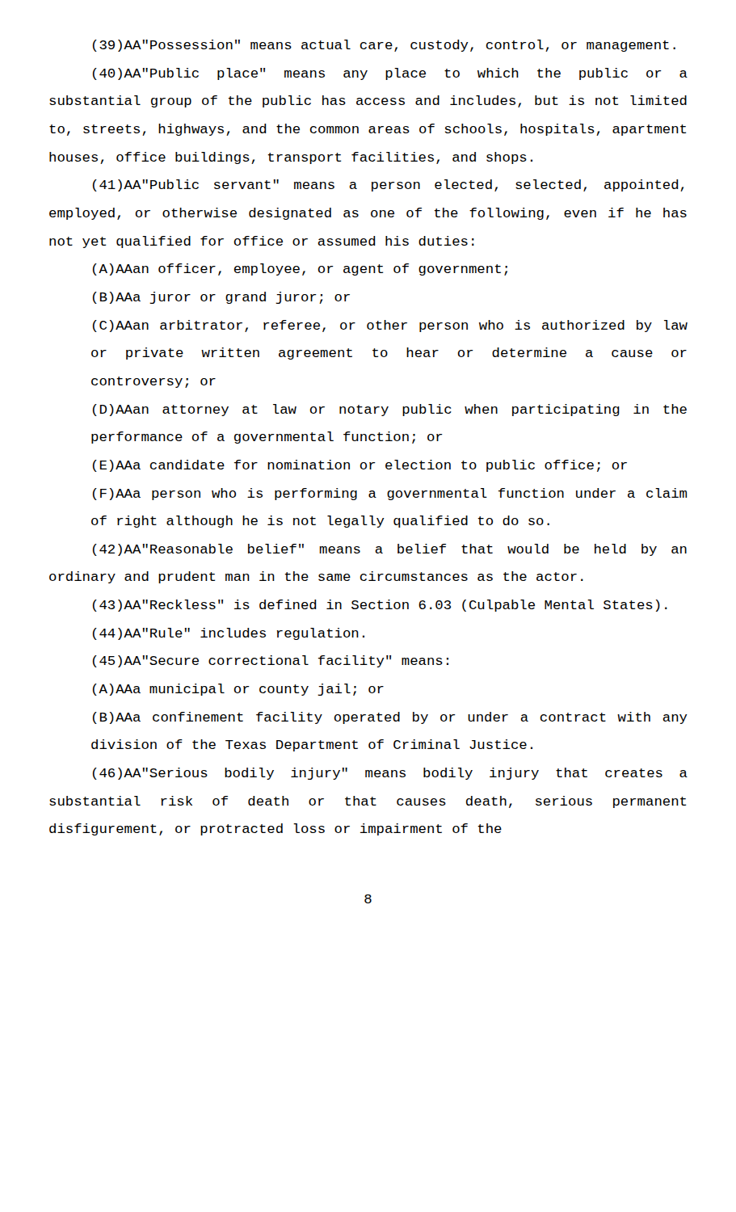(39)AA"Possession" means actual care, custody, control, or management.
(40)AA"Public place" means any place to which the public or a substantial group of the public has access and includes, but is not limited to, streets, highways, and the common areas of schools, hospitals, apartment houses, office buildings, transport facilities, and shops.
(41)AA"Public servant" means a person elected, selected, appointed, employed, or otherwise designated as one of the following, even if he has not yet qualified for office or assumed his duties:
(A)AAan officer, employee, or agent of government;
(B)AAa juror or grand juror; or
(C)AAan arbitrator, referee, or other person who is authorized by law or private written agreement to hear or determine a cause or controversy; or
(D)AAan attorney at law or notary public when participating in the performance of a governmental function; or
(E)AAa candidate for nomination or election to public office; or
(F)AAa person who is performing a governmental function under a claim of right although he is not legally qualified to do so.
(42)AA"Reasonable belief" means a belief that would be held by an ordinary and prudent man in the same circumstances as the actor.
(43)AA"Reckless" is defined in Section 6.03 (Culpable Mental States).
(44)AA"Rule" includes regulation.
(45)AA"Secure correctional facility" means:
(A)AAa municipal or county jail; or
(B)AAa confinement facility operated by or under a contract with any division of the Texas Department of Criminal Justice.
(46)AA"Serious bodily injury" means bodily injury that creates a substantial risk of death or that causes death, serious permanent disfigurement, or protracted loss or impairment of the
8